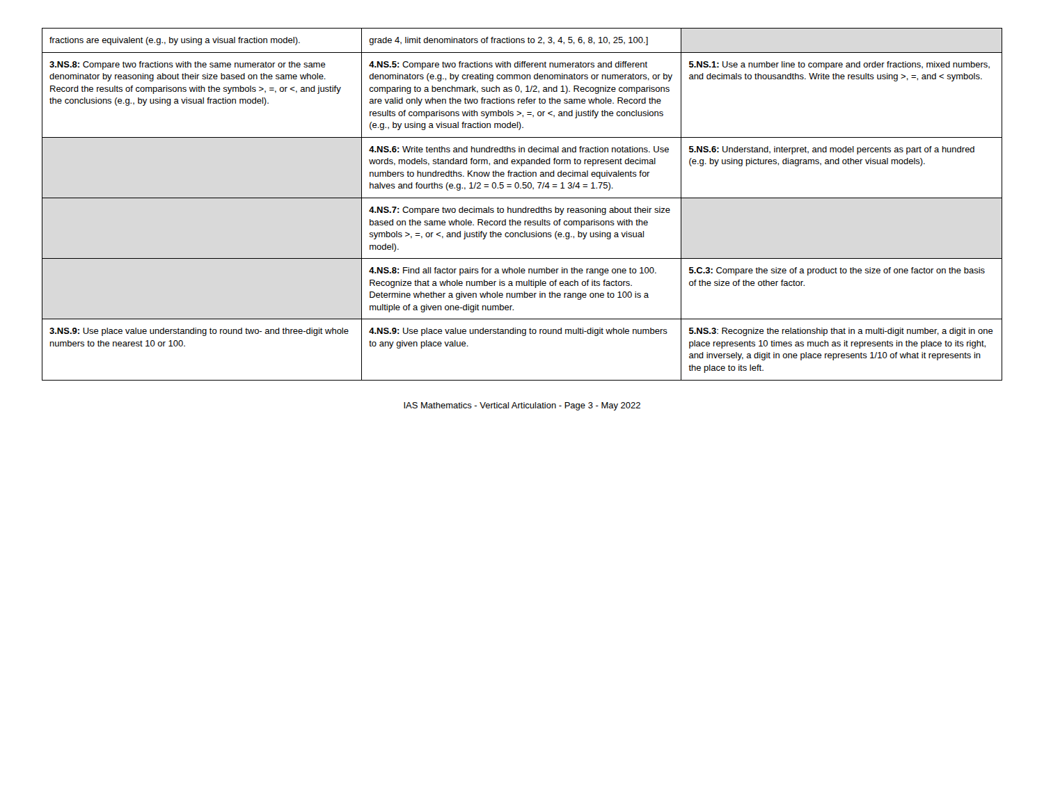| fractions are equivalent (e.g., by using a visual fraction model). | grade 4, limit denominators of fractions to 2, 3, 4, 5, 6, 8, 10, 25, 100.] | |
| 3.NS.8: Compare two fractions with the same numerator or the same denominator by reasoning about their size based on the same whole. Record the results of comparisons with the symbols >, =, or <, and justify the conclusions (e.g., by using a visual fraction model). | 4.NS.5: Compare two fractions with different numerators and different denominators (e.g., by creating common denominators or numerators, or by comparing to a benchmark, such as 0, 1/2, and 1). Recognize comparisons are valid only when the two fractions refer to the same whole. Record the results of comparisons with symbols >, =, or <, and justify the conclusions (e.g., by using a visual fraction model). | 5.NS.1: Use a number line to compare and order fractions, mixed numbers, and decimals to thousandths. Write the results using >, =, and < symbols. |
| | 4.NS.6: Write tenths and hundredths in decimal and fraction notations. Use words, models, standard form, and expanded form to represent decimal numbers to hundredths. Know the fraction and decimal equivalents for halves and fourths (e.g., 1/2 = 0.5 = 0.50, 7/4 = 1 3/4 = 1.75). | 5.NS.6: Understand, interpret, and model percents as part of a hundred (e.g. by using pictures, diagrams, and other visual models). |
| | 4.NS.7: Compare two decimals to hundredths by reasoning about their size based on the same whole. Record the results of comparisons with the symbols >, =, or <, and justify the conclusions (e.g., by using a visual model). | |
| | 4.NS.8: Find all factor pairs for a whole number in the range one to 100. Recognize that a whole number is a multiple of each of its factors. Determine whether a given whole number in the range one to 100 is a multiple of a given one-digit number. | 5.C.3: Compare the size of a product to the size of one factor on the basis of the size of the other factor. |
| 3.NS.9: Use place value understanding to round two- and three-digit whole numbers to the nearest 10 or 100. | 4.NS.9: Use place value understanding to round multi-digit whole numbers to any given place value. | 5.NS.3 : Recognize the relationship that in a multi-digit number, a digit in one place represents 10 times as much as it represents in the place to its right, and inversely, a digit in one place represents 1/10 of what it represents in the place to its left. |
IAS Mathematics - Vertical Articulation - Page 3 - May 2022